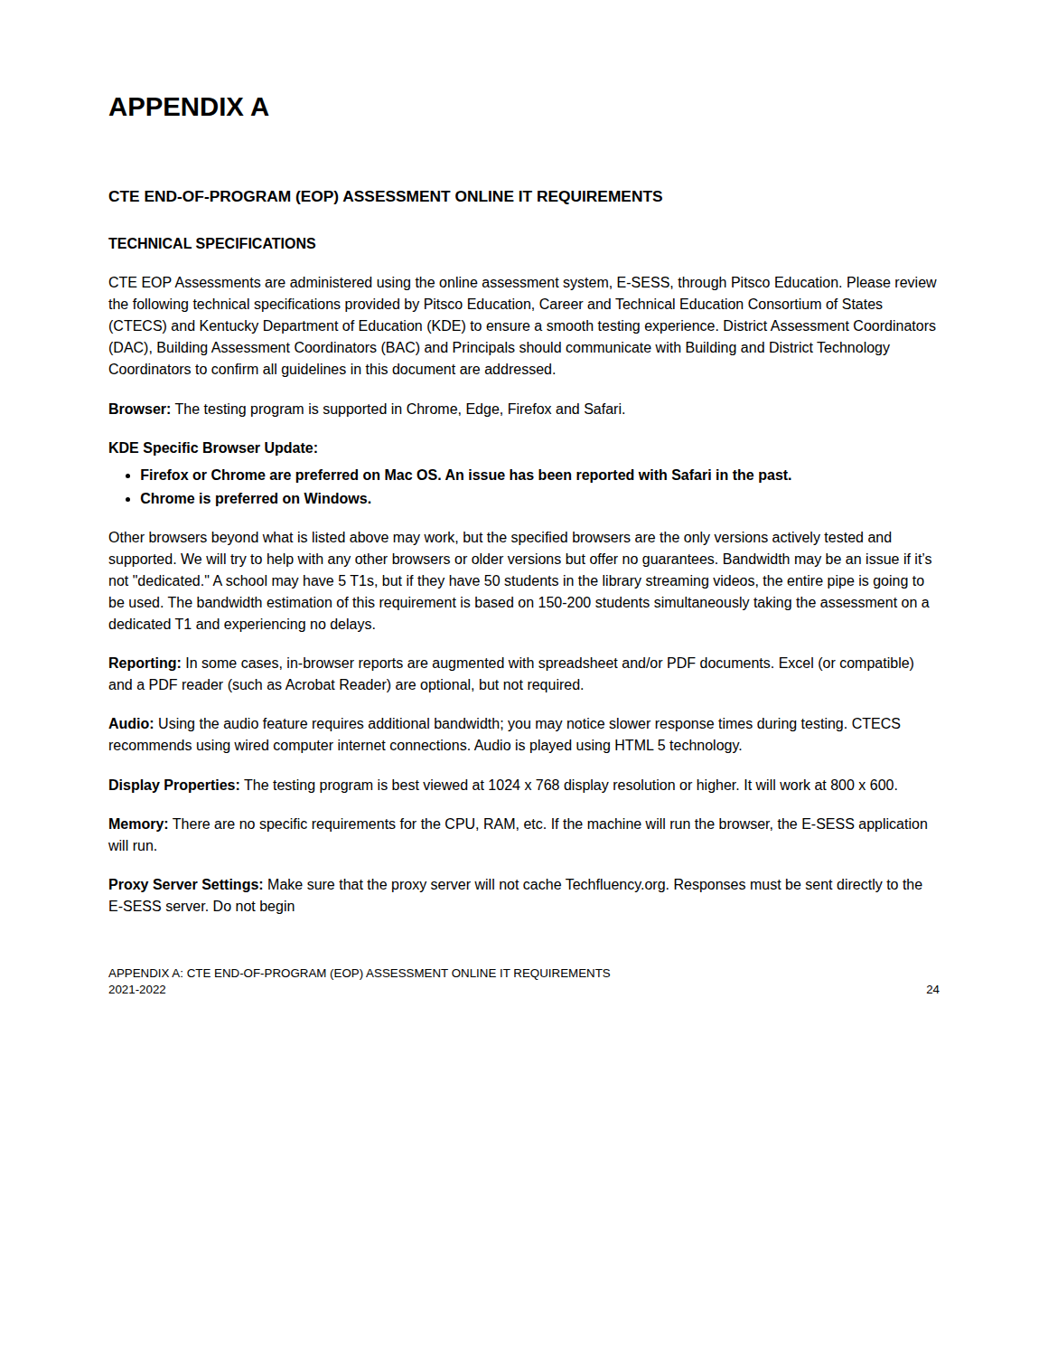APPENDIX A
CTE END-OF-PROGRAM (EOP) ASSESSMENT ONLINE IT REQUIREMENTS
TECHNICAL SPECIFICATIONS
CTE EOP Assessments are administered using the online assessment system, E-SESS, through Pitsco Education. Please review the following technical specifications provided by Pitsco Education, Career and Technical Education Consortium of States (CTECS) and Kentucky Department of Education (KDE) to ensure a smooth testing experience. District Assessment Coordinators (DAC), Building Assessment Coordinators (BAC) and Principals should communicate with Building and District Technology Coordinators to confirm all guidelines in this document are addressed.
Browser: The testing program is supported in Chrome, Edge, Firefox and Safari.
KDE Specific Browser Update:
Firefox or Chrome are preferred on Mac OS. An issue has been reported with Safari in the past.
Chrome is preferred on Windows.
Other browsers beyond what is listed above may work, but the specified browsers are the only versions actively tested and supported. We will try to help with any other browsers or older versions but offer no guarantees. Bandwidth may be an issue if it’s not "dedicated." A school may have 5 T1s, but if they have 50 students in the library streaming videos, the entire pipe is going to be used. The bandwidth estimation of this requirement is based on 150-200 students simultaneously taking the assessment on a dedicated T1 and experiencing no delays.
Reporting: In some cases, in-browser reports are augmented with spreadsheet and/or PDF documents. Excel (or compatible) and a PDF reader (such as Acrobat Reader) are optional, but not required.
Audio: Using the audio feature requires additional bandwidth; you may notice slower response times during testing. CTECS recommends using wired computer internet connections. Audio is played using HTML 5 technology.
Display Properties: The testing program is best viewed at 1024 x 768 display resolution or higher. It will work at 800 x 600.
Memory: There are no specific requirements for the CPU, RAM, etc. If the machine will run the browser, the E-SESS application will run.
Proxy Server Settings: Make sure that the proxy server will not cache Techfluency.org. Responses must be sent directly to the E-SESS server. Do not begin
APPENDIX A: CTE END-OF-PROGRAM (EOP) ASSESSMENT ONLINE IT REQUIREMENTS
2021-2022 24